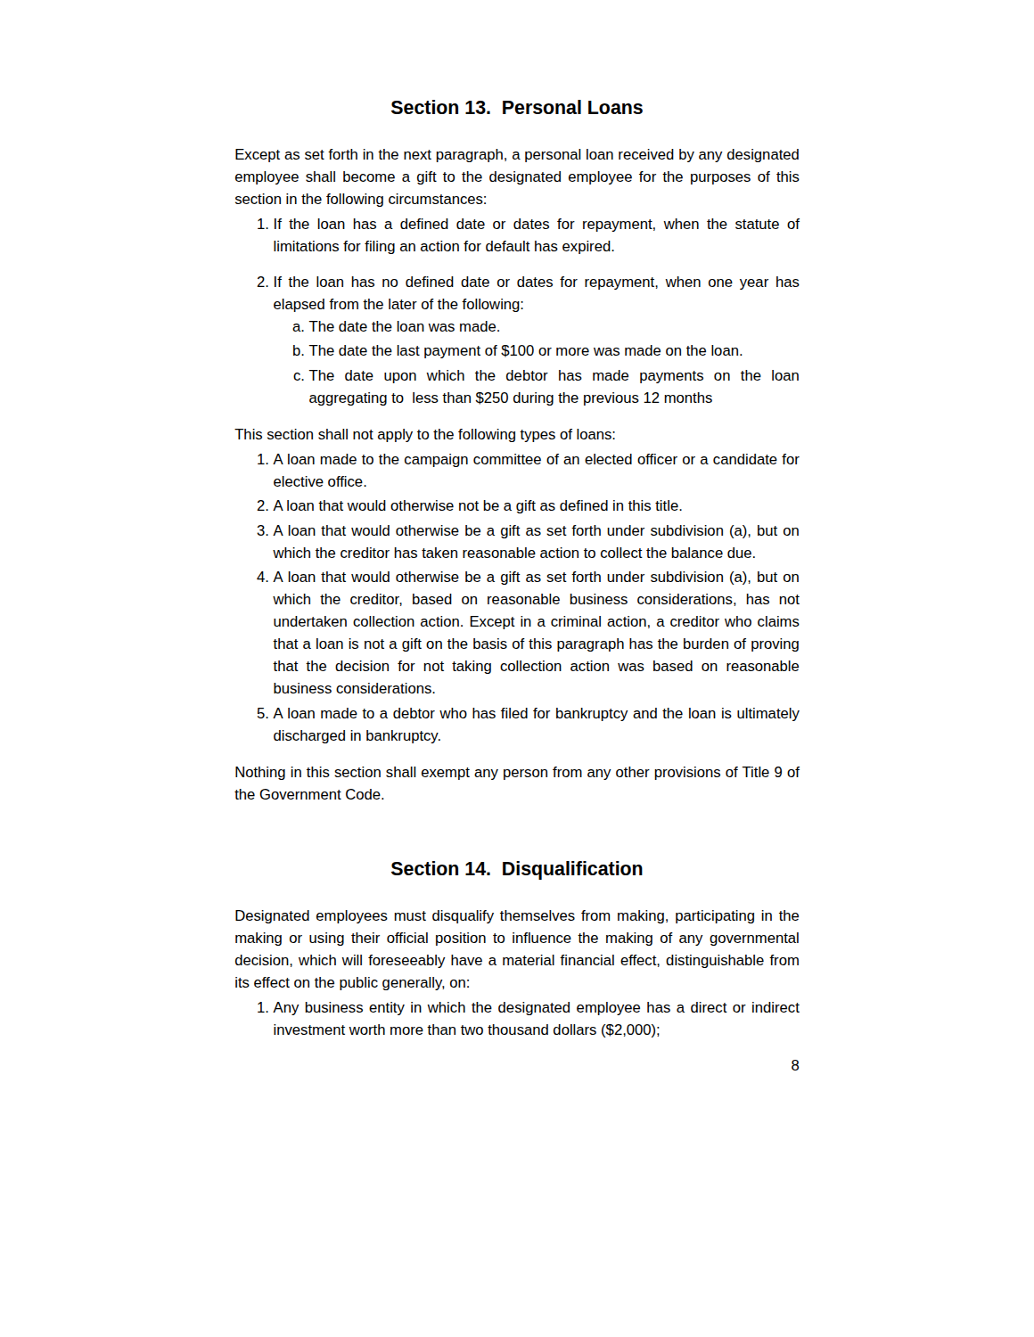Section 13. Personal Loans
Except as set forth in the next paragraph, a personal loan received by any designated employee shall become a gift to the designated employee for the purposes of this section in the following circumstances:
If the loan has a defined date or dates for repayment, when the statute of limitations for filing an action for default has expired.
If the loan has no defined date or dates for repayment, when one year has elapsed from the later of the following:
The date the loan was made.
The date the last payment of $100 or more was made on the loan.
The date upon which the debtor has made payments on the loan aggregating to less than $250 during the previous 12 months
This section shall not apply to the following types of loans:
A loan made to the campaign committee of an elected officer or a candidate for elective office.
A loan that would otherwise not be a gift as defined in this title.
A loan that would otherwise be a gift as set forth under subdivision (a), but on which the creditor has taken reasonable action to collect the balance due.
A loan that would otherwise be a gift as set forth under subdivision (a), but on which the creditor, based on reasonable business considerations, has not undertaken collection action. Except in a criminal action, a creditor who claims that a loan is not a gift on the basis of this paragraph has the burden of proving that the decision for not taking collection action was based on reasonable business considerations.
A loan made to a debtor who has filed for bankruptcy and the loan is ultimately discharged in bankruptcy.
Nothing in this section shall exempt any person from any other provisions of Title 9 of the Government Code.
Section 14. Disqualification
Designated employees must disqualify themselves from making, participating in the making or using their official position to influence the making of any governmental decision, which will foreseeably have a material financial effect, distinguishable from its effect on the public generally, on:
Any business entity in which the designated employee has a direct or indirect investment worth more than two thousand dollars ($2,000);
8